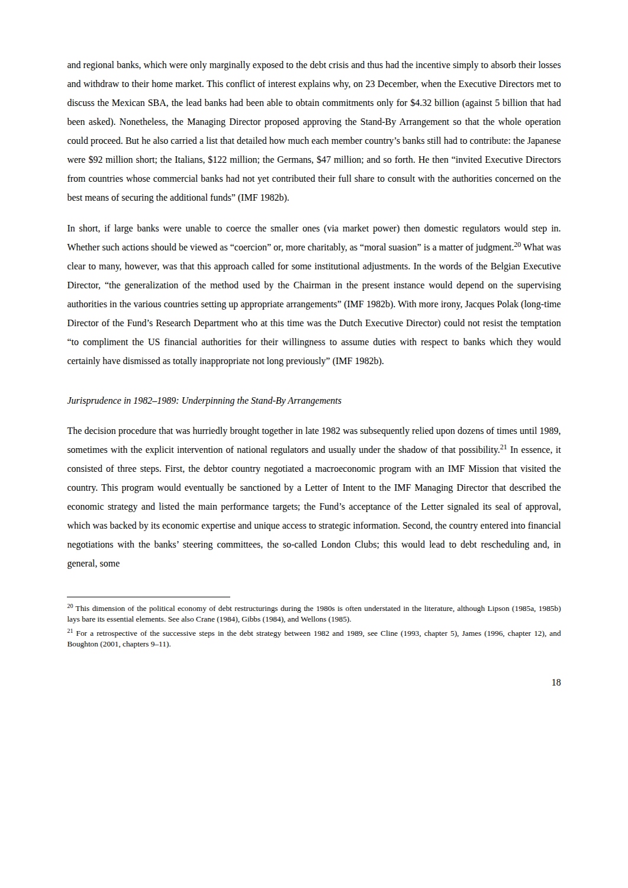and regional banks, which were only marginally exposed to the debt crisis and thus had the incentive simply to absorb their losses and withdraw to their home market. This conflict of interest explains why, on 23 December, when the Executive Directors met to discuss the Mexican SBA, the lead banks had been able to obtain commitments only for $4.32 billion (against 5 billion that had been asked). Nonetheless, the Managing Director proposed approving the Stand-By Arrangement so that the whole operation could proceed. But he also carried a list that detailed how much each member country’s banks still had to contribute: the Japanese were $92 million short; the Italians, $122 million; the Germans, $47 million; and so forth. He then “invited Executive Directors from countries whose commercial banks had not yet contributed their full share to consult with the authorities concerned on the best means of securing the additional funds” (IMF 1982b).
In short, if large banks were unable to coerce the smaller ones (via market power) then domestic regulators would step in. Whether such actions should be viewed as “coercion” or, more charitably, as “moral suasion” is a matter of judgment.20 What was clear to many, however, was that this approach called for some institutional adjustments. In the words of the Belgian Executive Director, “the generalization of the method used by the Chairman in the present instance would depend on the supervising authorities in the various countries setting up appropriate arrangements” (IMF 1982b). With more irony, Jacques Polak (long-time Director of the Fund’s Research Department who at this time was the Dutch Executive Director) could not resist the temptation “to compliment the US financial authorities for their willingness to assume duties with respect to banks which they would certainly have dismissed as totally inappropriate not long previously” (IMF 1982b).
Jurisprudence in 1982–1989: Underpinning the Stand-By Arrangements
The decision procedure that was hurriedly brought together in late 1982 was subsequently relied upon dozens of times until 1989, sometimes with the explicit intervention of national regulators and usually under the shadow of that possibility.21 In essence, it consisted of three steps. First, the debtor country negotiated a macroeconomic program with an IMF Mission that visited the country. This program would eventually be sanctioned by a Letter of Intent to the IMF Managing Director that described the economic strategy and listed the main performance targets; the Fund’s acceptance of the Letter signaled its seal of approval, which was backed by its economic expertise and unique access to strategic information. Second, the country entered into financial negotiations with the banks’ steering committees, the so-called London Clubs; this would lead to debt rescheduling and, in general, some
20 This dimension of the political economy of debt restructurings during the 1980s is often understated in the literature, although Lipson (1985a, 1985b) lays bare its essential elements. See also Crane (1984), Gibbs (1984), and Wellons (1985).
21 For a retrospective of the successive steps in the debt strategy between 1982 and 1989, see Cline (1993, chapter 5), James (1996, chapter 12), and Boughton (2001, chapters 9–11).
18